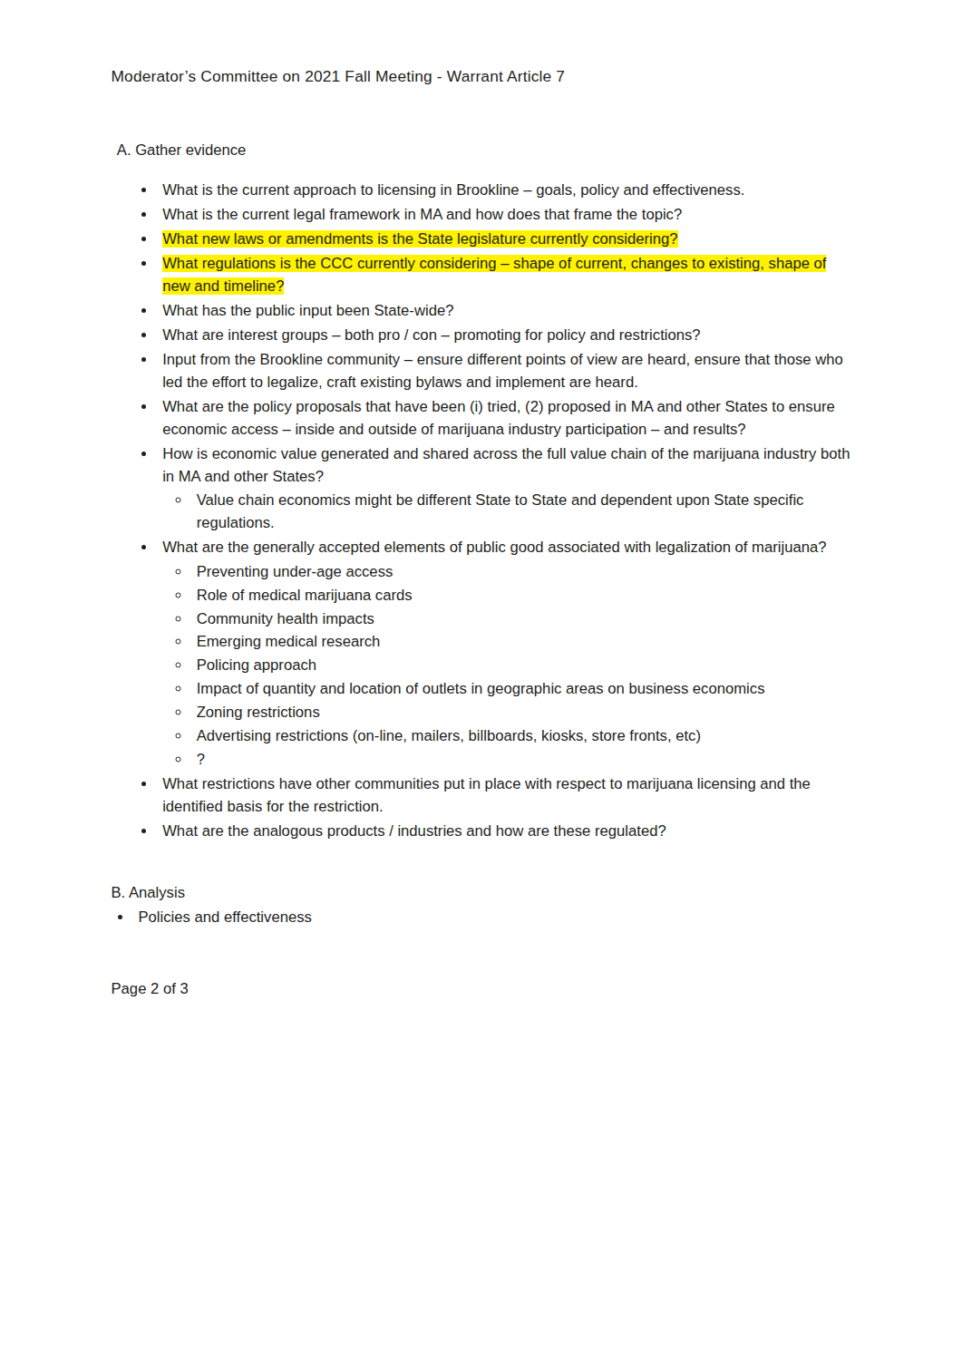Moderator’s Committee on 2021 Fall Meeting - Warrant Article 7
Gather evidence
What is the current approach to licensing in Brookline – goals, policy and effectiveness.
What is the current legal framework in MA and how does that frame the topic?
What new laws or amendments is the State legislature currently considering?
What regulations is the CCC currently considering – shape of current, changes to existing, shape of new and timeline?
What has the public input been State-wide?
What are interest groups – both pro / con – promoting for policy and restrictions?
Input from the Brookline community – ensure different points of view are heard, ensure that those who led the effort to legalize, craft existing bylaws and implement are heard.
What are the policy proposals that have been (i) tried, (2) proposed in MA and other States to ensure economic access – inside and outside of marijuana industry participation – and results?
How is economic value generated and shared across the full value chain of the marijuana industry both in MA and other States?
Value chain economics might be different State to State and dependent upon State specific regulations.
What are the generally accepted elements of public good associated with legalization of marijuana?
Preventing under-age access
Role of medical marijuana cards
Community health impacts
Emerging medical research
Policing approach
Impact of quantity and location of outlets in geographic areas on business economics
Zoning restrictions
Advertising restrictions (on-line, mailers, billboards, kiosks, store fronts, etc)
?
What restrictions have other communities put in place with respect to marijuana licensing and the identified basis for the restriction.
What are the analogous products / industries and how are these regulated?
B. Analysis
Policies and effectiveness
Page 2 of 3